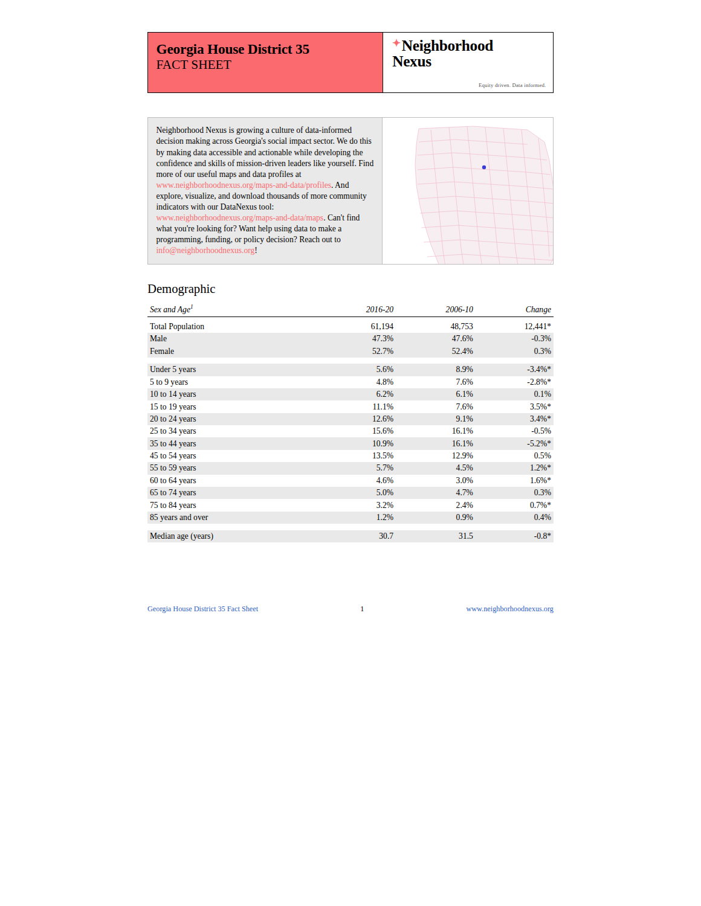Georgia House District 35
FACT SHEET
✦Neighborhood Nexus
Equity driven. Data informed.
Neighborhood Nexus is growing a culture of data-informed decision making across Georgia's social impact sector. We do this by making data accessible and actionable while developing the confidence and skills of mission-driven leaders like yourself. Find more of our useful maps and data profiles at www.neighborhoodnexus.org/maps-and-data/profiles. And explore, visualize, and download thousands of more community indicators with our DataNexus tool: www.neighborhoodnexus.org/maps-and-data/maps. Can't find what you're looking for? Want help using data to make a programming, funding, or policy decision? Reach out to info@neighborhoodnexus.org!
Demographic
| Sex and Age 1 | 2016-20 | 2006-10 | Change |
| --- | --- | --- | --- |
| Total Population | 61,194 | 48,753 | 12,441* |
| Male | 47.3% | 47.6% | -0.3% |
| Female | 52.7% | 52.4% | 0.3% |
| Under 5 years | 5.6% | 8.9% | -3.4%* |
| 5 to 9 years | 4.8% | 7.6% | -2.8%* |
| 10 to 14 years | 6.2% | 6.1% | 0.1% |
| 15 to 19 years | 11.1% | 7.6% | 3.5%* |
| 20 to 24 years | 12.6% | 9.1% | 3.4%* |
| 25 to 34 years | 15.6% | 16.1% | -0.5% |
| 35 to 44 years | 10.9% | 16.1% | -5.2%* |
| 45 to 54 years | 13.5% | 12.9% | 0.5% |
| 55 to 59 years | 5.7% | 4.5% | 1.2%* |
| 60 to 64 years | 4.6% | 3.0% | 1.6%* |
| 65 to 74 years | 5.0% | 4.7% | 0.3% |
| 75 to 84 years | 3.2% | 2.4% | 0.7%* |
| 85 years and over | 1.2% | 0.9% | 0.4% |
| Median age (years) | 30.7 | 31.5 | -0.8* |
Georgia House District 35 Fact Sheet 1 www.neighborhoodnexus.org